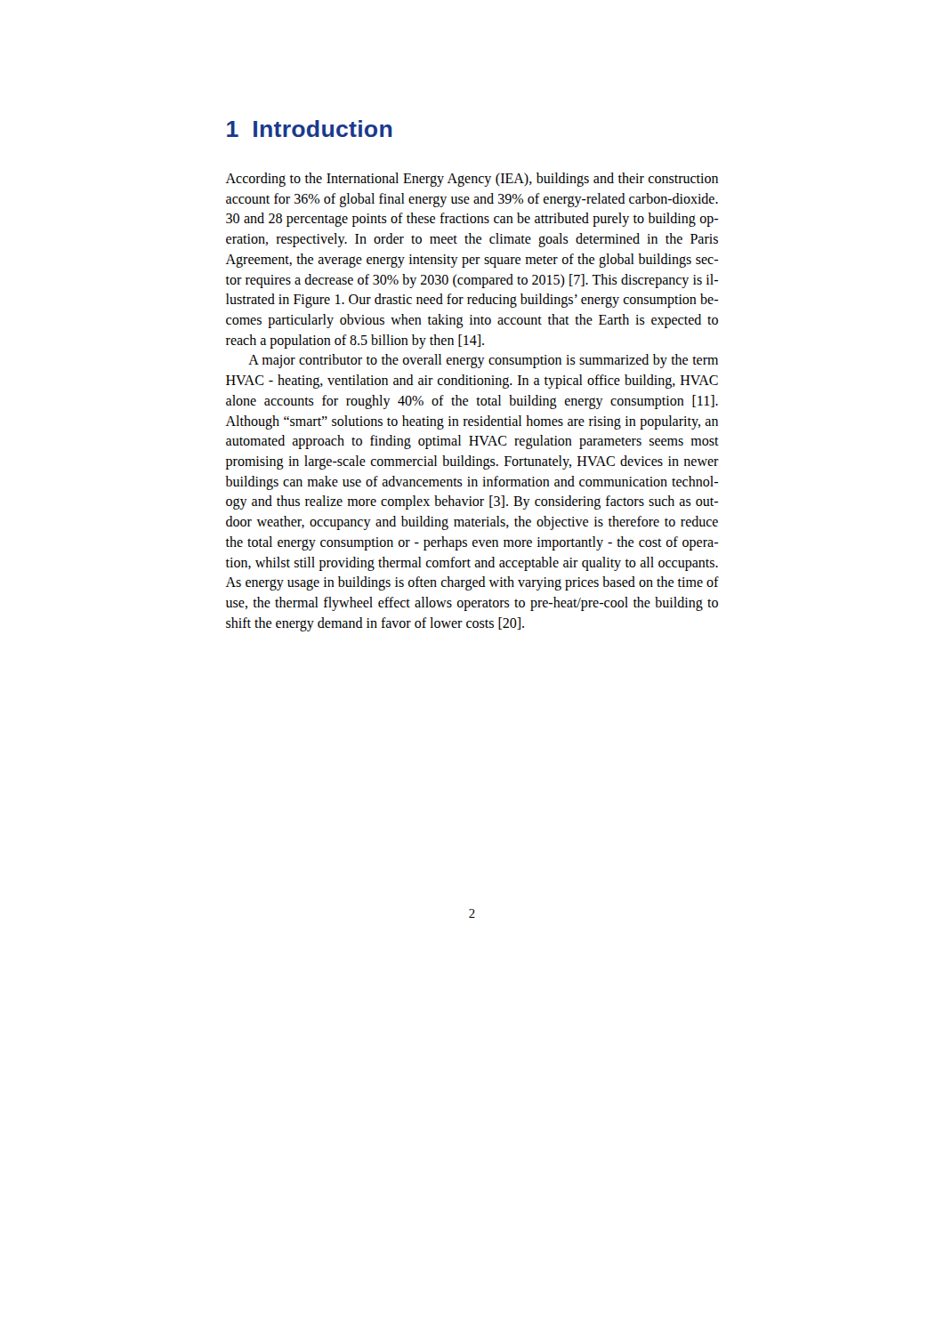1 Introduction
According to the International Energy Agency (IEA), buildings and their construction account for 36% of global final energy use and 39% of energy-related carbon-dioxide. 30 and 28 percentage points of these fractions can be attributed purely to building operation, respectively. In order to meet the climate goals determined in the Paris Agreement, the average energy intensity per square meter of the global buildings sector requires a decrease of 30% by 2030 (compared to 2015) [7]. This discrepancy is illustrated in Figure 1. Our drastic need for reducing buildings’ energy consumption becomes particularly obvious when taking into account that the Earth is expected to reach a population of 8.5 billion by then [14].
A major contributor to the overall energy consumption is summarized by the term HVAC - heating, ventilation and air conditioning. In a typical office building, HVAC alone accounts for roughly 40% of the total building energy consumption [11]. Although “smart” solutions to heating in residential homes are rising in popularity, an automated approach to finding optimal HVAC regulation parameters seems most promising in large-scale commercial buildings. Fortunately, HVAC devices in newer buildings can make use of advancements in information and communication technology and thus realize more complex behavior [3]. By considering factors such as outdoor weather, occupancy and building materials, the objective is therefore to reduce the total energy consumption or - perhaps even more importantly - the cost of operation, whilst still providing thermal comfort and acceptable air quality to all occupants. As energy usage in buildings is often charged with varying prices based on the time of use, the thermal flywheel effect allows operators to pre-heat/pre-cool the building to shift the energy demand in favor of lower costs [20].
2